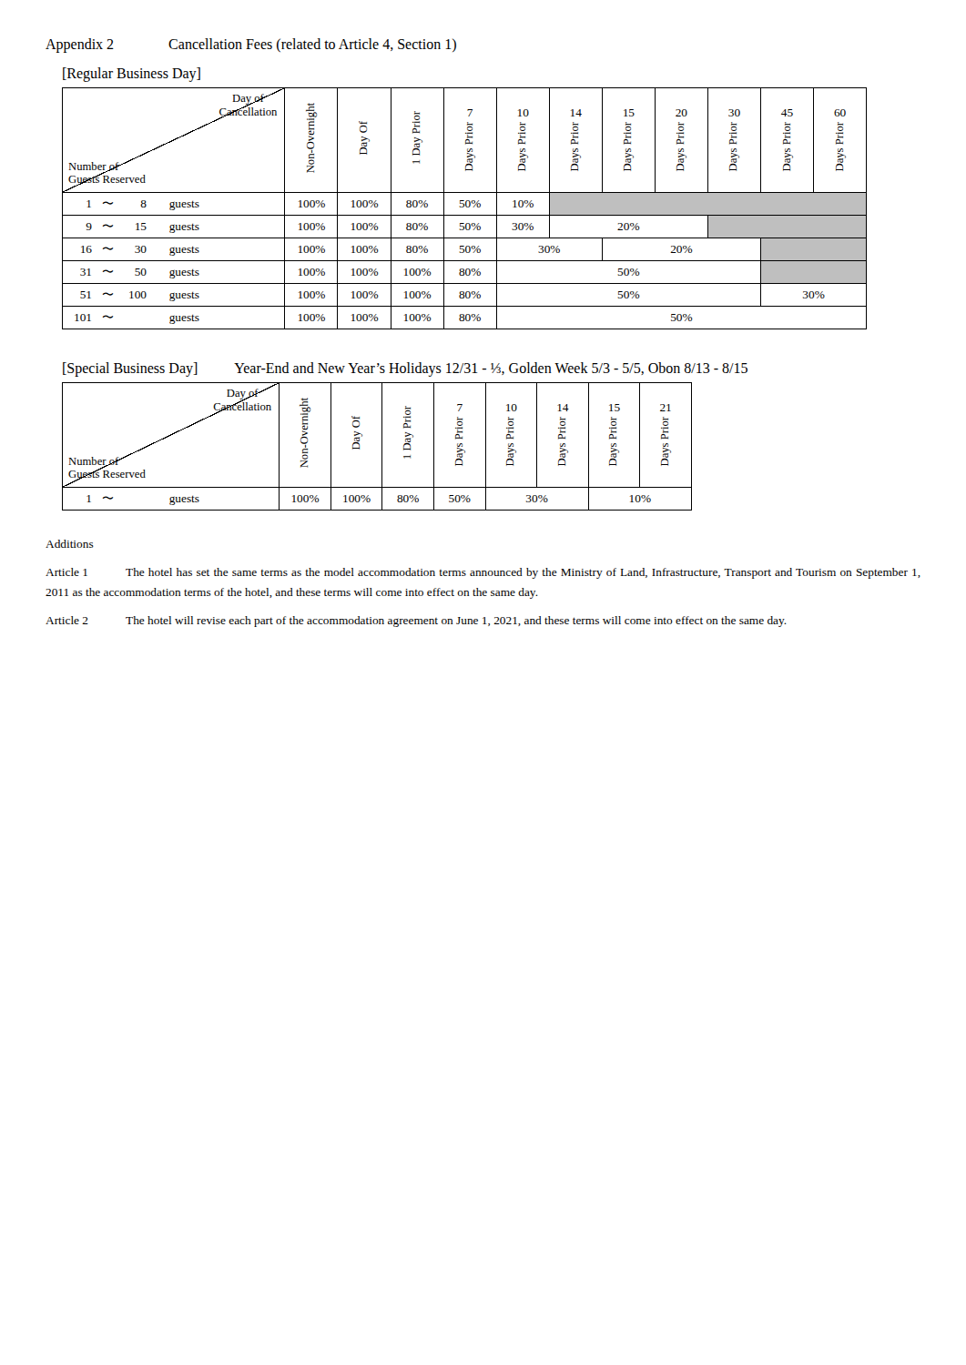Appendix 2 Cancellation Fees (related to Article 4, Section 1)
[Regular Business Day]
| Day of Cancellation Number of Guests Reserved | Non-Overnight | Day Of | 1 Day Prior | 7 Days Prior | 10 Days Prior | 14 Days Prior | 15 Days Prior | 20 Days Prior | 30 Days Prior | 45 Days Prior | 60 Days Prior |
| 1 〜 8 guests | 100% | 100% | 80% | 50% | 10% | |
| 9 〜 15 guests | 100% | 100% | 80% | 50% | 30% | 20% | |
| 16 〜 30 guests | 100% | 100% | 80% | 50% | 30% | 20% | |
| 31 〜 50 guests | 100% | 100% | 100% | 80% | 50% | |
| 51 〜 100 guests | 100% | 100% | 100% | 80% | 50% | 30% |
| 101 〜 guests | 100% | 100% | 100% | 80% | 50% |
[Special Business Day] Year-End and New Year’s Holidays 12/31 - ⅓, Golden Week 5/3 - 5/5, Obon 8/13 - 8/15
| Day of Cancellation Number of Guests Reserved | Non-Overnight | Day Of | 1 Day Prior | 7 Days Prior | 10 Days Prior | 14 Days Prior | 15 Days Prior | 21 Days Prior |
| 1 〜 guests | 100% | 100% | 80% | 50% | 30% | 10% |
Additions
Article 1 The hotel has set the same terms as the model accommodation terms announced by the Ministry of Land, Infrastructure, Transport and Tourism on September 1, 2011 as the accommodation terms of the hotel, and these terms will come into effect on the same day.
Article 2 The hotel will revise each part of the accommodation agreement on June 1, 2021, and these terms will come into effect on the same day.